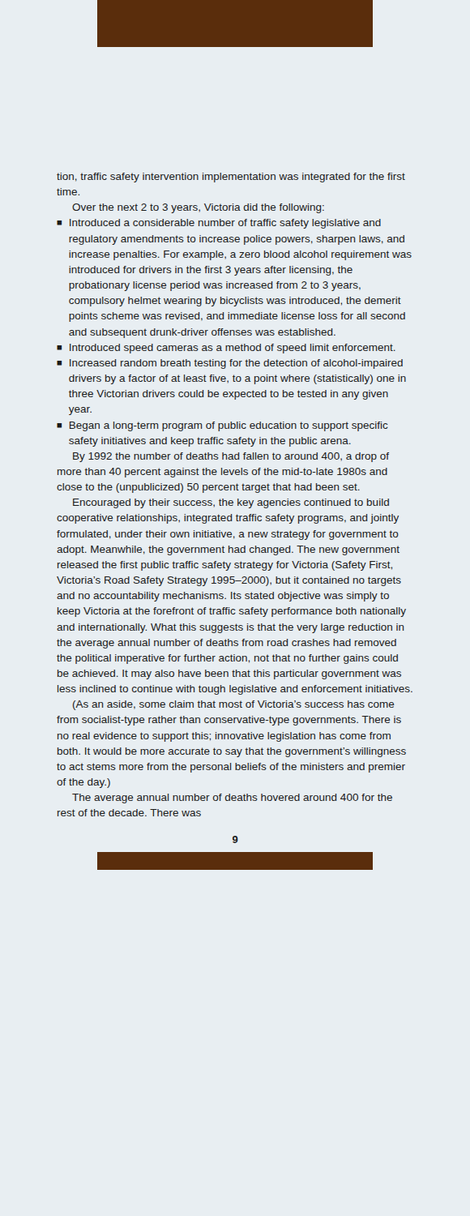tion, traffic safety intervention implementation was integrated for the first time.
Over the next 2 to 3 years, Victoria did the following:
Introduced a considerable number of traffic safety legislative and regulatory amendments to increase police powers, sharpen laws, and increase penalties. For example, a zero blood alcohol requirement was introduced for drivers in the first 3 years after licensing, the probationary license period was increased from 2 to 3 years, compulsory helmet wearing by bicyclists was introduced, the demerit points scheme was revised, and immediate license loss for all second and subsequent drunk-driver offenses was established.
Introduced speed cameras as a method of speed limit enforcement.
Increased random breath testing for the detection of alcohol-impaired drivers by a factor of at least five, to a point where (statistically) one in three Victorian drivers could be expected to be tested in any given year.
Began a long-term program of public education to support specific safety initiatives and keep traffic safety in the public arena.
By 1992 the number of deaths had fallen to around 400, a drop of more than 40 percent against the levels of the mid-to-late 1980s and close to the (unpublicized) 50 percent target that had been set.
Encouraged by their success, the key agencies continued to build cooperative relationships, integrated traffic safety programs, and jointly formulated, under their own initiative, a new strategy for government to adopt. Meanwhile, the government had changed. The new government released the first public traffic safety strategy for Victoria (Safety First, Victoria’s Road Safety Strategy 1995–2000), but it contained no targets and no accountability mechanisms. Its stated objective was simply to keep Victoria at the forefront of traffic safety performance both nationally and internationally. What this suggests is that the very large reduction in the average annual number of deaths from road crashes had removed the political imperative for further action, not that no further gains could be achieved. It may also have been that this particular government was less inclined to continue with tough legislative and enforcement initiatives.
(As an aside, some claim that most of Victoria’s success has come from socialist-type rather than conservative-type governments. There is no real evidence to support this; innovative legislation has come from both. It would be more accurate to say that the government’s willingness to act stems more from the personal beliefs of the ministers and premier of the day.)
The average annual number of deaths hovered around 400 for the rest of the decade. There was
9